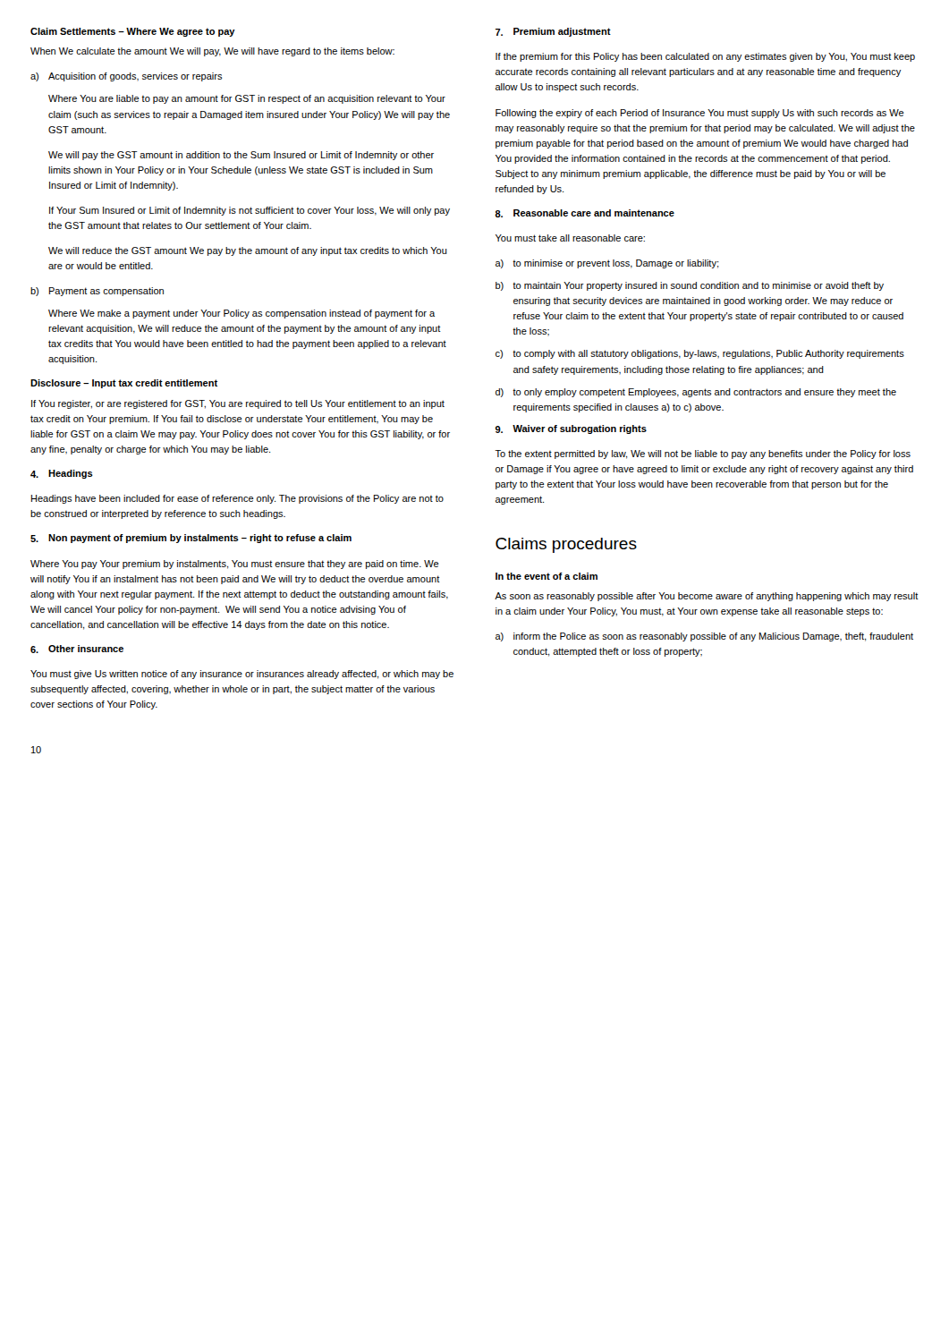Claim Settlements – Where We agree to pay
When We calculate the amount We will pay, We will have regard to the items below:
a)
Acquisition of goods, services or repairs
Where You are liable to pay an amount for GST in respect of an acquisition relevant to Your claim (such as services to repair a Damaged item insured under Your Policy) We will pay the GST amount.
We will pay the GST amount in addition to the Sum Insured or Limit of Indemnity or other limits shown in Your Policy or in Your Schedule (unless We state GST is included in Sum Insured or Limit of Indemnity).
If Your Sum Insured or Limit of Indemnity is not sufficient to cover Your loss, We will only pay the GST amount that relates to Our settlement of Your claim.
We will reduce the GST amount We pay by the amount of any input tax credits to which You are or would be entitled.
b)
Payment as compensation
Where We make a payment under Your Policy as compensation instead of payment for a relevant acquisition, We will reduce the amount of the payment by the amount of any input tax credits that You would have been entitled to had the payment been applied to a relevant acquisition.
Disclosure – Input tax credit entitlement
If You register, or are registered for GST, You are required to tell Us Your entitlement to an input tax credit on Your premium. If You fail to disclose or understate Your entitlement, You may be liable for GST on a claim We may pay. Your Policy does not cover You for this GST liability, or for any fine, penalty or charge for which You may be liable.
4.
Headings
Headings have been included for ease of reference only. The provisions of the Policy are not to be construed or interpreted by reference to such headings.
5.
Non payment of premium by instalments – right to refuse a claim
Where You pay Your premium by instalments, You must ensure that they are paid on time. We will notify You if an instalment has not been paid and We will try to deduct the overdue amount along with Your next regular payment. If the next attempt to deduct the outstanding amount fails, We will cancel Your policy for non-payment. We will send You a notice advising You of cancellation, and cancellation will be effective 14 days from the date on this notice.
6.
Other insurance
You must give Us written notice of any insurance or insurances already affected, or which may be subsequently affected, covering, whether in whole or in part, the subject matter of the various cover sections of Your Policy.
10
7.
Premium adjustment
If the premium for this Policy has been calculated on any estimates given by You, You must keep accurate records containing all relevant particulars and at any reasonable time and frequency allow Us to inspect such records.
Following the expiry of each Period of Insurance You must supply Us with such records as We may reasonably require so that the premium for that period may be calculated. We will adjust the premium payable for that period based on the amount of premium We would have charged had You provided the information contained in the records at the commencement of that period. Subject to any minimum premium applicable, the difference must be paid by You or will be refunded by Us.
8.
Reasonable care and maintenance
You must take all reasonable care:
a)
to minimise or prevent loss, Damage or liability;
b)
to maintain Your property insured in sound condition and to minimise or avoid theft by ensuring that security devices are maintained in good working order. We may reduce or refuse Your claim to the extent that Your property's state of repair contributed to or caused the loss;
c)
to comply with all statutory obligations, by-laws, regulations, Public Authority requirements and safety requirements, including those relating to fire appliances; and
d)
to only employ competent Employees, agents and contractors and ensure they meet the requirements specified in clauses a) to c) above.
9.
Waiver of subrogation rights
To the extent permitted by law, We will not be liable to pay any benefits under the Policy for loss or Damage if You agree or have agreed to limit or exclude any right of recovery against any third party to the extent that Your loss would have been recoverable from that person but for the agreement.
Claims procedures
In the event of a claim
As soon as reasonably possible after You become aware of anything happening which may result in a claim under Your Policy, You must, at Your own expense take all reasonable steps to:
a)
inform the Police as soon as reasonably possible of any Malicious Damage, theft, fraudulent conduct, attempted theft or loss of property;